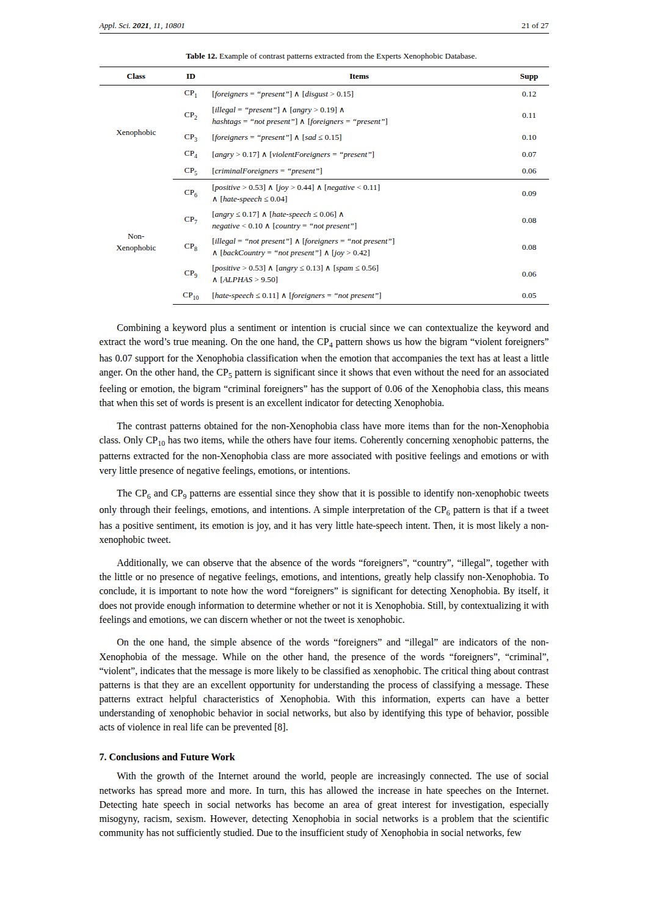Appl. Sci. 2021, 11, 10801 21 of 27
Table 12. Example of contrast patterns extracted from the Experts Xenophobic Database.
| Class | ID | Items | Supp |
| --- | --- | --- | --- |
| Xenophobic | CP 1 | [ foreigners = “present” ] ∧ [ disgust > 0.15] | 0.12 |
| CP 2 | [ illegal = “present” ] ∧ [ angry > 0.19] ∧ hashtags = “not present” ] ∧ [ foreigners = “present” ] | 0.11 |
| CP 3 | [ foreigners = “present” ] ∧ [ sad ≤ 0.15] | 0.10 |
| CP 4 | [ angry > 0.17] ∧ [ violentForeigners = “present” ] | 0.07 |
| CP 5 | [ criminalForeigners = “present” ] | 0.06 |
| Non- Xenophobic | CP 6 | [ positive > 0.53] ∧ [ joy > 0.44] ∧ [ negative < 0.11] ∧ [ hate-speech ≤ 0.04] | 0.09 |
| CP 7 | [ angry ≤ 0.17] ∧ [ hate-speech ≤ 0.06] ∧ negative < 0.10 ∧ [ country = “not present” ] | 0.08 |
| CP 8 | [ illegal = “not present” ] ∧ [ foreigners = “not present” ] ∧ [ backCountry = “not present” ] ∧ [ joy > 0.42] | 0.08 |
| CP 9 | [ positive > 0.53] ∧ [ angry ≤ 0.13] ∧ [ spam ≤ 0.56] ∧ [ ALPHAS > 9.50] | 0.06 |
| CP 10 | [ hate-speech ≤ 0.11] ∧ [ foreigners = “not present” ] | 0.05 |
Combining a keyword plus a sentiment or intention is crucial since we can contextualize the keyword and extract the word’s true meaning. On the one hand, the CP4 pattern shows us how the bigram “violent foreigners” has 0.07 support for the Xenophobia classification when the emotion that accompanies the text has at least a little anger. On the other hand, the CP5 pattern is significant since it shows that even without the need for an associated feeling or emotion, the bigram “criminal foreigners” has the support of 0.06 of the Xenophobia class, this means that when this set of words is present is an excellent indicator for detecting Xenophobia.
The contrast patterns obtained for the non-Xenophobia class have more items than for the non-Xenophobia class. Only CP10 has two items, while the others have four items. Coherently concerning xenophobic patterns, the patterns extracted for the non-Xenophobia class are more associated with positive feelings and emotions or with very little presence of negative feelings, emotions, or intentions.
The CP6 and CP9 patterns are essential since they show that it is possible to identify non-xenophobic tweets only through their feelings, emotions, and intentions. A simple interpretation of the CP6 pattern is that if a tweet has a positive sentiment, its emotion is joy, and it has very little hate-speech intent. Then, it is most likely a non-xenophobic tweet.
Additionally, we can observe that the absence of the words “foreigners”, “country”, “illegal”, together with the little or no presence of negative feelings, emotions, and intentions, greatly help classify non-Xenophobia. To conclude, it is important to note how the word “foreigners” is significant for detecting Xenophobia. By itself, it does not provide enough information to determine whether or not it is Xenophobia. Still, by contextualizing it with feelings and emotions, we can discern whether or not the tweet is xenophobic.
On the one hand, the simple absence of the words “foreigners” and “illegal” are indicators of the non-Xenophobia of the message. While on the other hand, the presence of the words “foreigners”, “criminal”, “violent”, indicates that the message is more likely to be classified as xenophobic. The critical thing about contrast patterns is that they are an excellent opportunity for understanding the process of classifying a message. These patterns extract helpful characteristics of Xenophobia. With this information, experts can have a better understanding of xenophobic behavior in social networks, but also by identifying this type of behavior, possible acts of violence in real life can be prevented [8].
7. Conclusions and Future Work
With the growth of the Internet around the world, people are increasingly connected. The use of social networks has spread more and more. In turn, this has allowed the increase in hate speeches on the Internet. Detecting hate speech in social networks has become an area of great interest for investigation, especially misogyny, racism, sexism. However, detecting Xenophobia in social networks is a problem that the scientific community has not sufficiently studied. Due to the insufficient study of Xenophobia in social networks, few